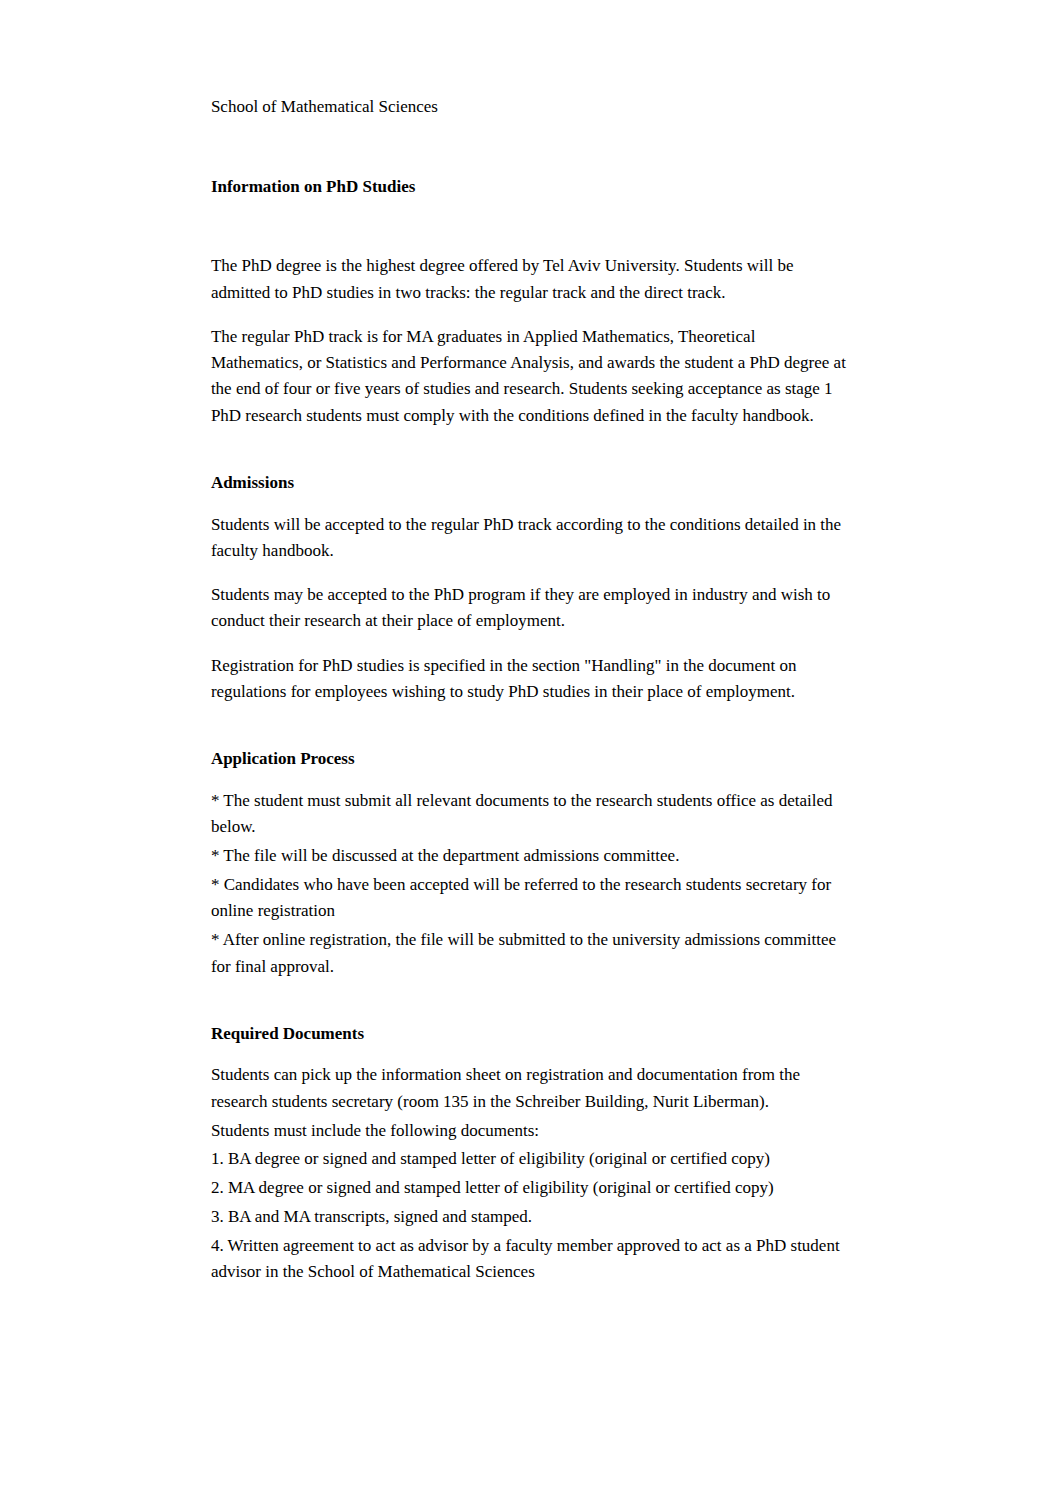School of Mathematical Sciences
Information on PhD Studies
The PhD degree is the highest degree offered by Tel Aviv University. Students will be admitted to PhD studies in two tracks: the regular track and the direct track.
The regular PhD track is for MA graduates in Applied Mathematics, Theoretical Mathematics, or Statistics and Performance Analysis, and awards the student a PhD degree at the end of four or five years of studies and research. Students seeking acceptance as stage 1 PhD research students must comply with the conditions defined in the faculty handbook.
Admissions
Students will be accepted to the regular PhD track according to the conditions detailed in the faculty handbook.
Students may be accepted to the PhD program if they are employed in industry and wish to conduct their research at their place of employment.
Registration for PhD studies is specified in the section "Handling" in the document on regulations for employees wishing to study PhD studies in their place of employment.
Application Process
* The student must submit all relevant documents to the research students office as detailed below.
* The file will be discussed at the department admissions committee.
* Candidates who have been accepted will be referred to the research students secretary for online registration
* After online registration, the file will be submitted to the university admissions committee for final approval.
Required Documents
Students can pick up the information sheet on registration and documentation from the research students secretary (room 135 in the Schreiber Building, Nurit Liberman).
Students must include the following documents:
1. BA degree or signed and stamped letter of eligibility (original or certified copy)
2. MA degree or signed and stamped letter of eligibility (original or certified copy)
3. BA and MA transcripts, signed and stamped.
4. Written agreement to act as advisor by a faculty member approved to act as a PhD student advisor in the School of Mathematical Sciences